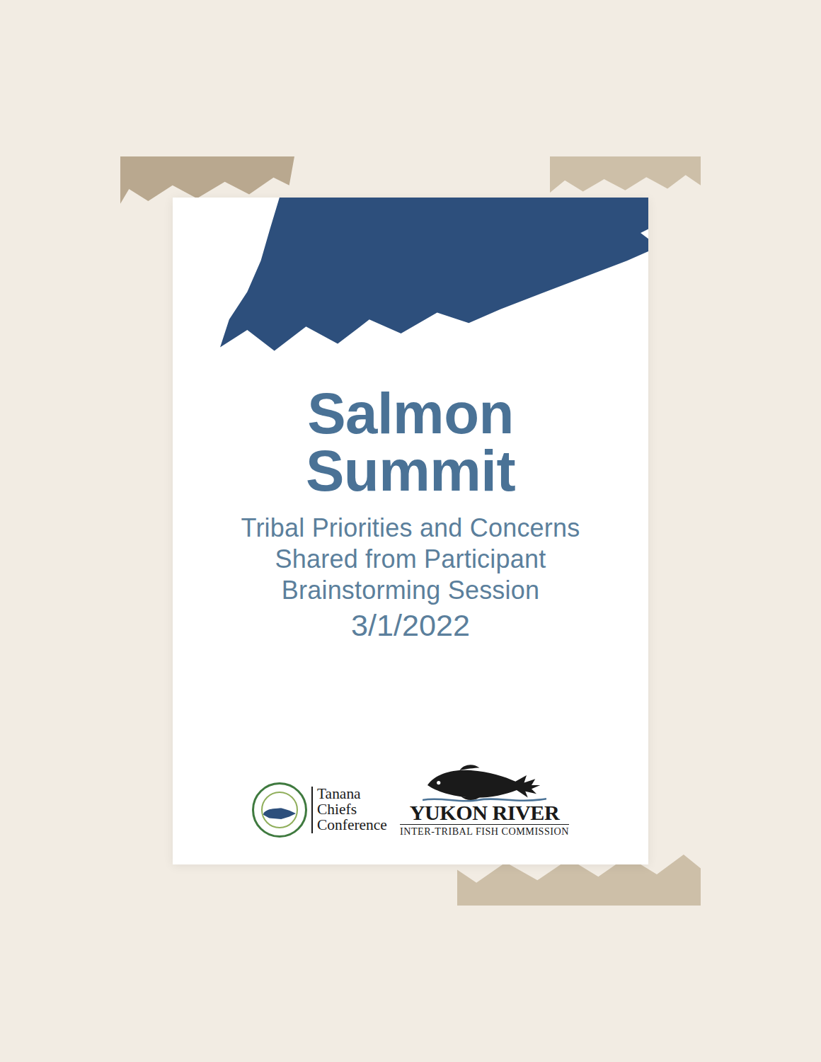Salmon Summit
Tribal Priorities and Concerns Shared from Participant Brainstorming Session
3/1/2022
Tanana
Chiefs
Conference
YUKON RIVER
INTER-TRIBAL FISH COMMISSION